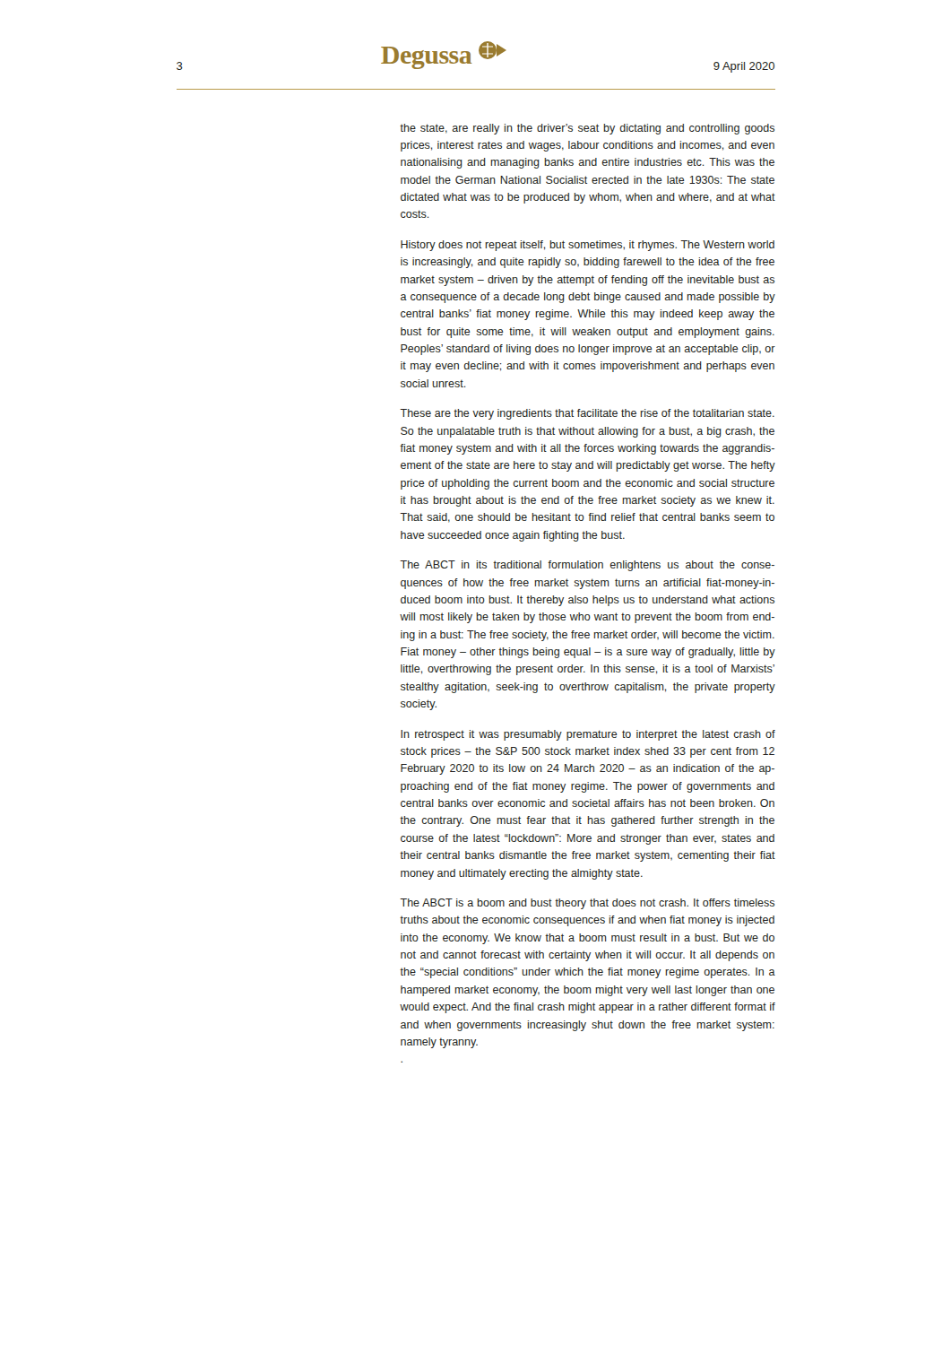3
Degussa
9 April 2020
the state, are really in the driver’s seat by dictating and controlling goods prices, interest rates and wages, labour conditions and incomes, and even nationalising and managing banks and entire industries etc. This was the model the German National Socialist erected in the late 1930s: The state dictated what was to be produced by whom, when and where, and at what costs.
History does not repeat itself, but sometimes, it rhymes. The Western world is increasingly, and quite rapidly so, bidding farewell to the idea of the free market system – driven by the attempt of fending off the inevitable bust as a consequence of a decade long debt binge caused and made possible by central banks’ fiat money regime. While this may indeed keep away the bust for quite some time, it will weaken output and employment gains. Peoples’ standard of living does no longer improve at an acceptable clip, or it may even decline; and with it comes impoverishment and perhaps even social unrest.
These are the very ingredients that facilitate the rise of the totalitarian state. So the unpalatable truth is that without allowing for a bust, a big crash, the fiat money system and with it all the forces working towards the aggrandisement of the state are here to stay and will predictably get worse. The hefty price of upholding the current boom and the economic and social structure it has brought about is the end of the free market society as we knew it. That said, one should be hesitant to find relief that central banks seem to have succeeded once again fighting the bust.
The ABCT in its traditional formulation enlightens us about the consequences of how the free market system turns an artificial fiat-money-induced boom into bust. It thereby also helps us to understand what actions will most likely be taken by those who want to prevent the boom from ending in a bust: The free society, the free market order, will become the victim. Fiat money – other things being equal – is a sure way of gradually, little by little, overthrowing the present order. In this sense, it is a tool of Marxists’ stealthy agitation, seek-ing to overthrow capitalism, the private property society.
In retrospect it was presumably premature to interpret the latest crash of stock prices – the S&P 500 stock market index shed 33 per cent from 12 February 2020 to its low on 24 March 2020 – as an indication of the approaching end of the fiat money regime. The power of governments and central banks over economic and societal affairs has not been broken. On the contrary. One must fear that it has gathered further strength in the course of the latest “lockdown”: More and stronger than ever, states and their central banks dismantle the free market system, cementing their fiat money and ultimately erecting the almighty state.
The ABCT is a boom and bust theory that does not crash. It offers timeless truths about the economic consequences if and when fiat money is injected into the economy. We know that a boom must result in a bust. But we do not and cannot forecast with certainty when it will occur. It all depends on the “special conditions” under which the fiat money regime operates. In a hampered market economy, the boom might very well last longer than one would expect. And the final crash might appear in a rather different format if and when governments increasingly shut down the free market system: namely tyranny.
.